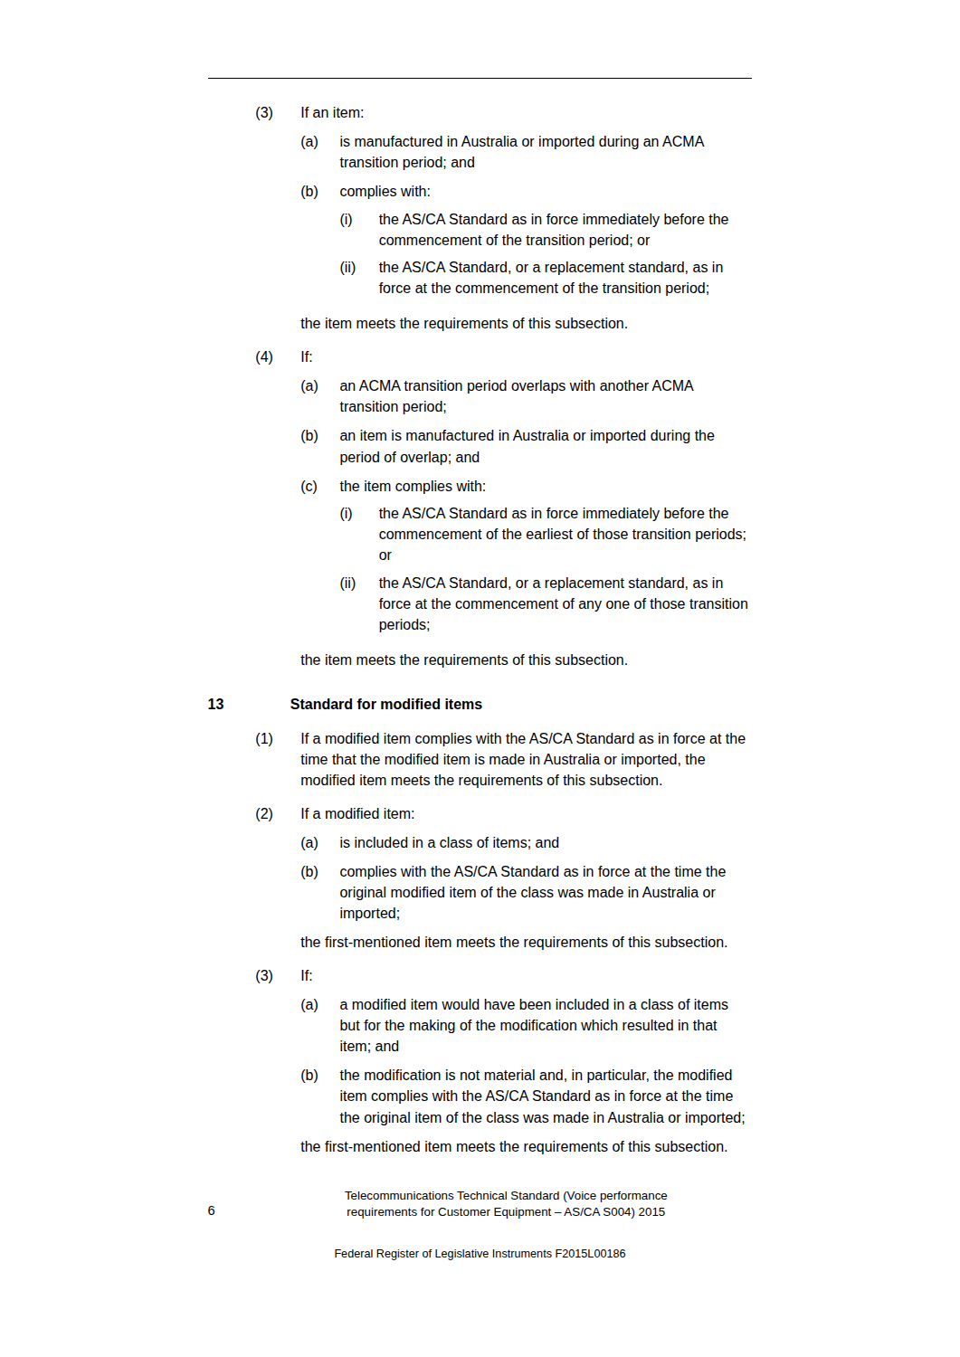(3)
If an item:
(a)
is manufactured in Australia or imported during an ACMA transition period; and
(b)
complies with:
(i)
the AS/CA Standard as in force immediately before the commencement of the transition period; or
(ii)
the AS/CA Standard, or a replacement standard, as in force at the commencement of the transition period;
the item meets the requirements of this subsection.
(4)
If:
(a)
an ACMA transition period overlaps with another ACMA transition period;
(b)
an item is manufactured in Australia or imported during the period of overlap; and
(c)
the item complies with:
(i)
the AS/CA Standard as in force immediately before the commencement of the earliest of those transition periods; or
(ii)
the AS/CA Standard, or a replacement standard, as in force at the commencement of any one of those transition periods;
the item meets the requirements of this subsection.
13 Standard for modified items
(1)
If a modified item complies with the AS/CA Standard as in force at the time that the modified item is made in Australia or imported, the modified item meets the requirements of this subsection.
(2)
If a modified item:
(a)
is included in a class of items; and
(b)
complies with the AS/CA Standard as in force at the time the original modified item of the class was made in Australia or imported;
the first-mentioned item meets the requirements of this subsection.
(3)
If:
(a)
a modified item would have been included in a class of items but for the making of the modification which resulted in that item; and
(b)
the modification is not material and, in particular, the modified item complies with the AS/CA Standard as in force at the time the original item of the class was made in Australia or imported;
the first-mentioned item meets the requirements of this subsection.
6
Telecommunications Technical Standard (Voice performance
requirements for Customer Equipment – AS/CA S004) 2015
Federal Register of Legislative Instruments F2015L00186